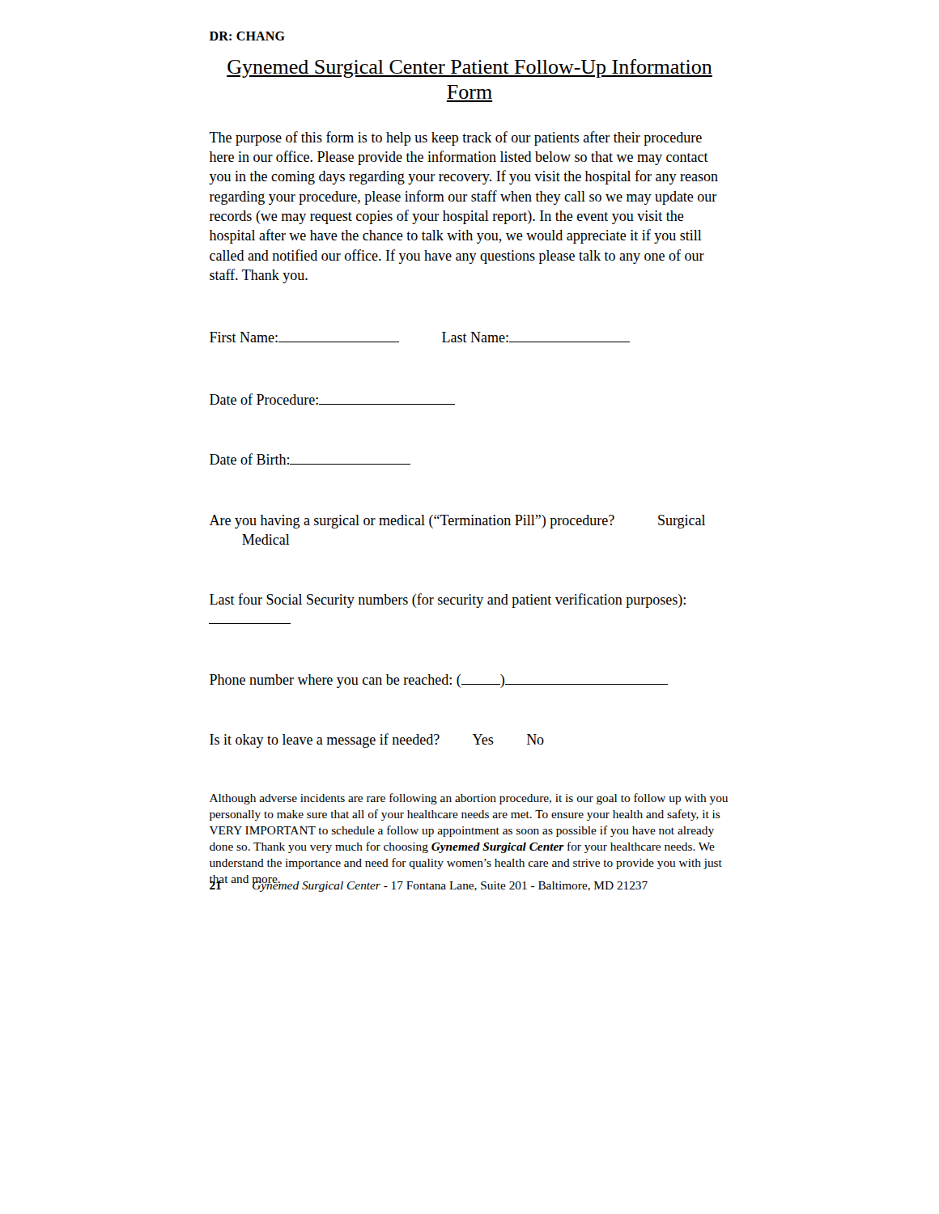DR: CHANG
Gynemed Surgical Center Patient Follow-Up Information Form
The purpose of this form is to help us keep track of our patients after their procedure here in our office. Please provide the information listed below so that we may contact you in the coming days regarding your recovery. If you visit the hospital for any reason regarding your procedure, please inform our staff when they call so we may update our records (we may request copies of your hospital report). In the event you visit the hospital after we have the chance to talk with you, we would appreciate it if you still called and notified our office. If you have any questions please talk to any one of our staff. Thank you.
First Name: Last Name:
Date of Procedure:
Date of Birth:
Are you having a surgical or medical (“Termination Pill”) procedure? Surgical Medical
Last four Social Security numbers (for security and patient verification purposes):
Phone number where you can be reached: ( )
Is it okay to leave a message if needed? Yes No
Although adverse incidents are rare following an abortion procedure, it is our goal to follow up with you personally to make sure that all of your healthcare needs are met. To ensure your health and safety, it is VERY IMPORTANT to schedule a follow up appointment as soon as possible if you have not already done so. Thank you very much for choosing Gynemed Surgical Center for your healthcare needs. We understand the importance and need for quality women’s health care and strive to provide you with just that and more.
21 Gynemed Surgical Center - 17 Fontana Lane, Suite 201 - Baltimore, MD 21237